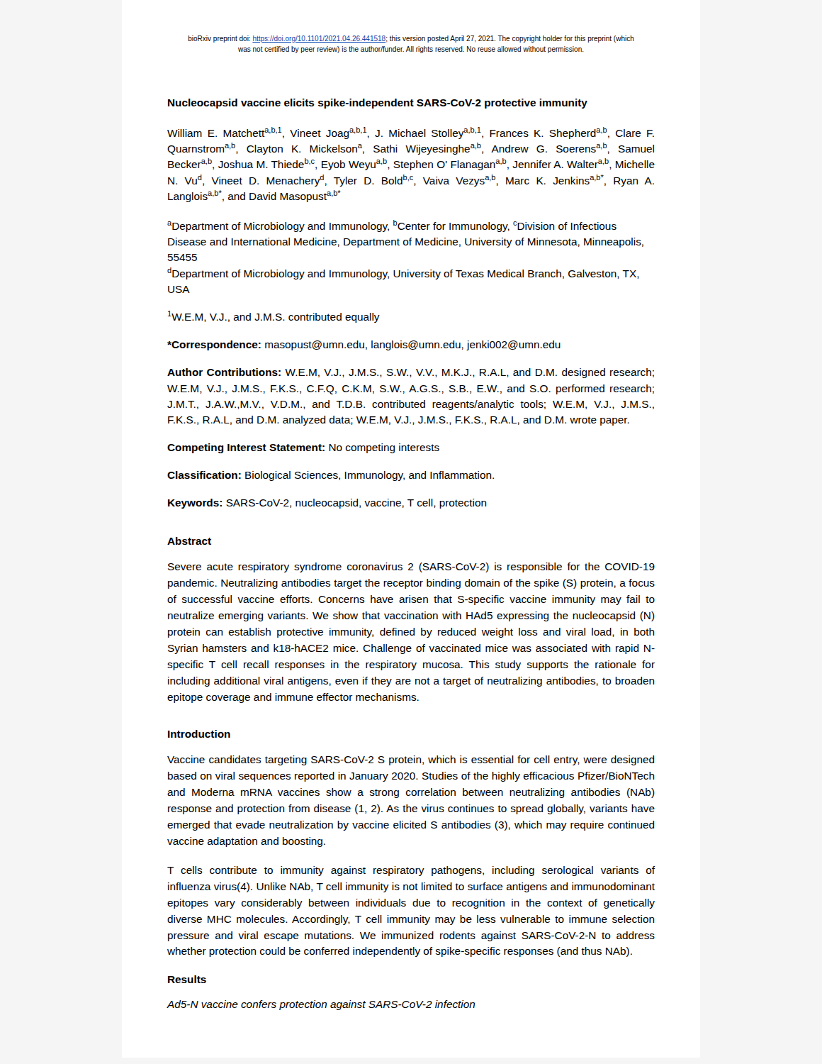bioRxiv preprint doi: https://doi.org/10.1101/2021.04.26.441518; this version posted April 27, 2021. The copyright holder for this preprint (which
was not certified by peer review) is the author/funder. All rights reserved. No reuse allowed without permission.
Nucleocapsid vaccine elicits spike-independent SARS-CoV-2 protective immunity
William E. Matchetta,b,1, Vineet Joaga,b,1, J. Michael Stolleya,b,1, Frances K. Shepherda,b, Clare F. Quarnstroma,b, Clayton K. Mickelsona, Sathi Wijeyesinghea,b, Andrew G. Soerensa,b, Samuel Beckera,b, Joshua M. Thiedeb,c, Eyob Weyua,b, Stephen O' Flanagana,b, Jennifer A. Waltera,b, Michelle N. Vud, Vineet D. Menacheryd, Tyler D. Boldb,c, Vaiva Vezysa,b, Marc K. Jenkinsa,b*, Ryan A. Langloisa,b*, and David Masopusta,b*
aDepartment of Microbiology and Immunology, bCenter for Immunology, cDivision of Infectious Disease and International Medicine, Department of Medicine, University of Minnesota, Minneapolis, 55455
dDepartment of Microbiology and Immunology, University of Texas Medical Branch, Galveston, TX, USA
1W.E.M, V.J., and J.M.S. contributed equally
*Correspondence: masopust@umn.edu, langlois@umn.edu, jenki002@umn.edu
Author Contributions: W.E.M, V.J., J.M.S., S.W., V.V., M.K.J., R.A.L, and D.M. designed research; W.E.M, V.J., J.M.S., F.K.S., C.F.Q, C.K.M, S.W., A.G.S., S.B., E.W., and S.O. performed research; J.M.T., J.A.W.,M.V., V.D.M., and T.D.B. contributed reagents/analytic tools; W.E.M, V.J., J.M.S., F.K.S., R.A.L, and D.M. analyzed data; W.E.M, V.J., J.M.S., F.K.S., R.A.L, and D.M. wrote paper.
Competing Interest Statement: No competing interests
Classification: Biological Sciences, Immunology, and Inflammation.
Keywords: SARS-CoV-2, nucleocapsid, vaccine, T cell, protection
Abstract
Severe acute respiratory syndrome coronavirus 2 (SARS-CoV-2) is responsible for the COVID-19 pandemic. Neutralizing antibodies target the receptor binding domain of the spike (S) protein, a focus of successful vaccine efforts. Concerns have arisen that S-specific vaccine immunity may fail to neutralize emerging variants. We show that vaccination with HAd5 expressing the nucleocapsid (N) protein can establish protective immunity, defined by reduced weight loss and viral load, in both Syrian hamsters and k18-hACE2 mice. Challenge of vaccinated mice was associated with rapid N-specific T cell recall responses in the respiratory mucosa. This study supports the rationale for including additional viral antigens, even if they are not a target of neutralizing antibodies, to broaden epitope coverage and immune effector mechanisms.
Introduction
Vaccine candidates targeting SARS-CoV-2 S protein, which is essential for cell entry, were designed based on viral sequences reported in January 2020. Studies of the highly efficacious Pfizer/BioNTech and Moderna mRNA vaccines show a strong correlation between neutralizing antibodies (NAb) response and protection from disease (1, 2). As the virus continues to spread globally, variants have emerged that evade neutralization by vaccine elicited S antibodies (3), which may require continued vaccine adaptation and boosting.
T cells contribute to immunity against respiratory pathogens, including serological variants of influenza virus(4). Unlike NAb, T cell immunity is not limited to surface antigens and immunodominant epitopes vary considerably between individuals due to recognition in the context of genetically diverse MHC molecules. Accordingly, T cell immunity may be less vulnerable to immune selection pressure and viral escape mutations. We immunized rodents against SARS-CoV-2-N to address whether protection could be conferred independently of spike-specific responses (and thus NAb).
Results
Ad5-N vaccine confers protection against SARS-CoV-2 infection